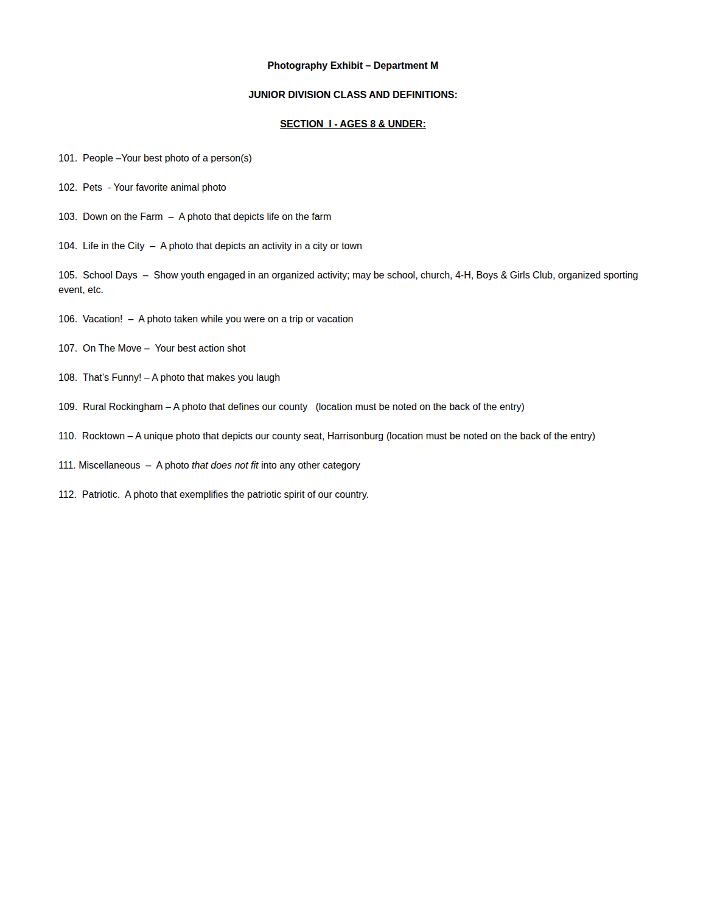Photography Exhibit – Department M
JUNIOR DIVISION CLASS AND DEFINITIONS:
SECTION I - AGES 8 & UNDER:
101. People –Your best photo of a person(s)
102. Pets - Your favorite animal photo
103. Down on the Farm – A photo that depicts life on the farm
104. Life in the City – A photo that depicts an activity in a city or town
105. School Days – Show youth engaged in an organized activity; may be school, church, 4-H, Boys & Girls Club, organized sporting event, etc.
106. Vacation! – A photo taken while you were on a trip or vacation
107. On The Move – Your best action shot
108. That’s Funny! – A photo that makes you laugh
109. Rural Rockingham – A photo that defines our county (location must be noted on the back of the entry)
110. Rocktown – A unique photo that depicts our county seat, Harrisonburg (location must be noted on the back of the entry)
111. Miscellaneous – A photo that does not fit into any other category
112. Patriotic. A photo that exemplifies the patriotic spirit of our country.